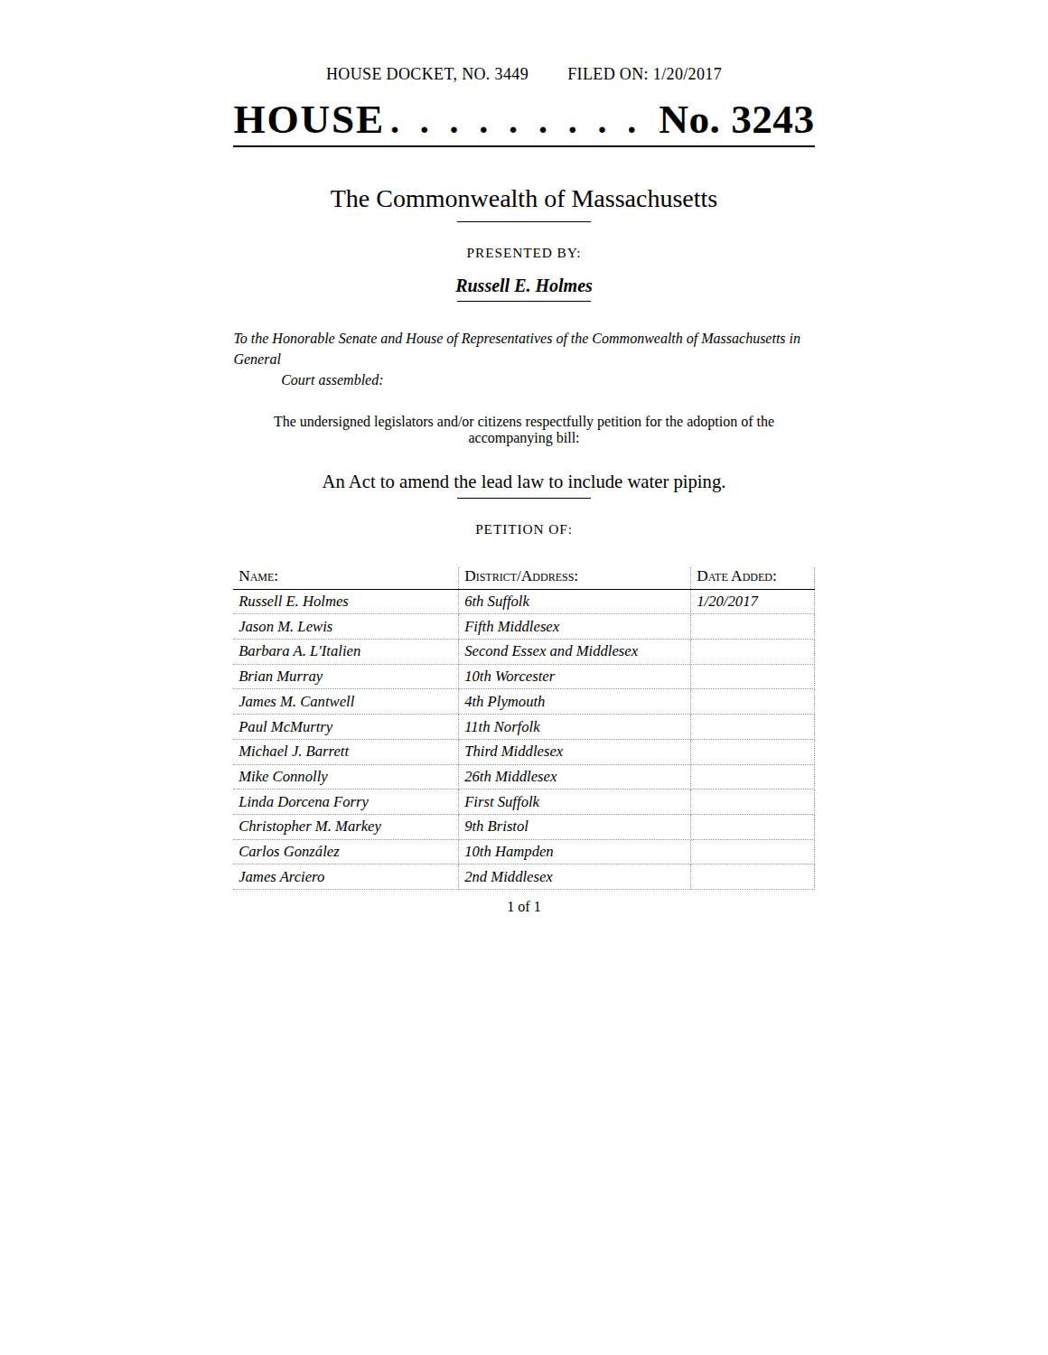HOUSE DOCKET, NO. 3449 FILED ON: 1/20/2017
HOUSE . . . . . . . . . . . . . . . . No. 3243
The Commonwealth of Massachusetts
PRESENTED BY:
Russell E. Holmes
To the Honorable Senate and House of Representatives of the Commonwealth of Massachusetts in General Court assembled:
The undersigned legislators and/or citizens respectfully petition for the adoption of the accompanying bill:
An Act to amend the lead law to include water piping.
PETITION OF:
| Name: | District/Address: | Date Added: |
| --- | --- | --- |
| Russell E. Holmes | 6th Suffolk | 1/20/2017 |
| Jason M. Lewis | Fifth Middlesex | |
| Barbara A. L'Italien | Second Essex and Middlesex | |
| Brian Murray | 10th Worcester | |
| James M. Cantwell | 4th Plymouth | |
| Paul McMurtry | 11th Norfolk | |
| Michael J. Barrett | Third Middlesex | |
| Mike Connolly | 26th Middlesex | |
| Linda Dorcena Forry | First Suffolk | |
| Christopher M. Markey | 9th Bristol | |
| Carlos González | 10th Hampden | |
| James Arciero | 2nd Middlesex | |
1 of 1